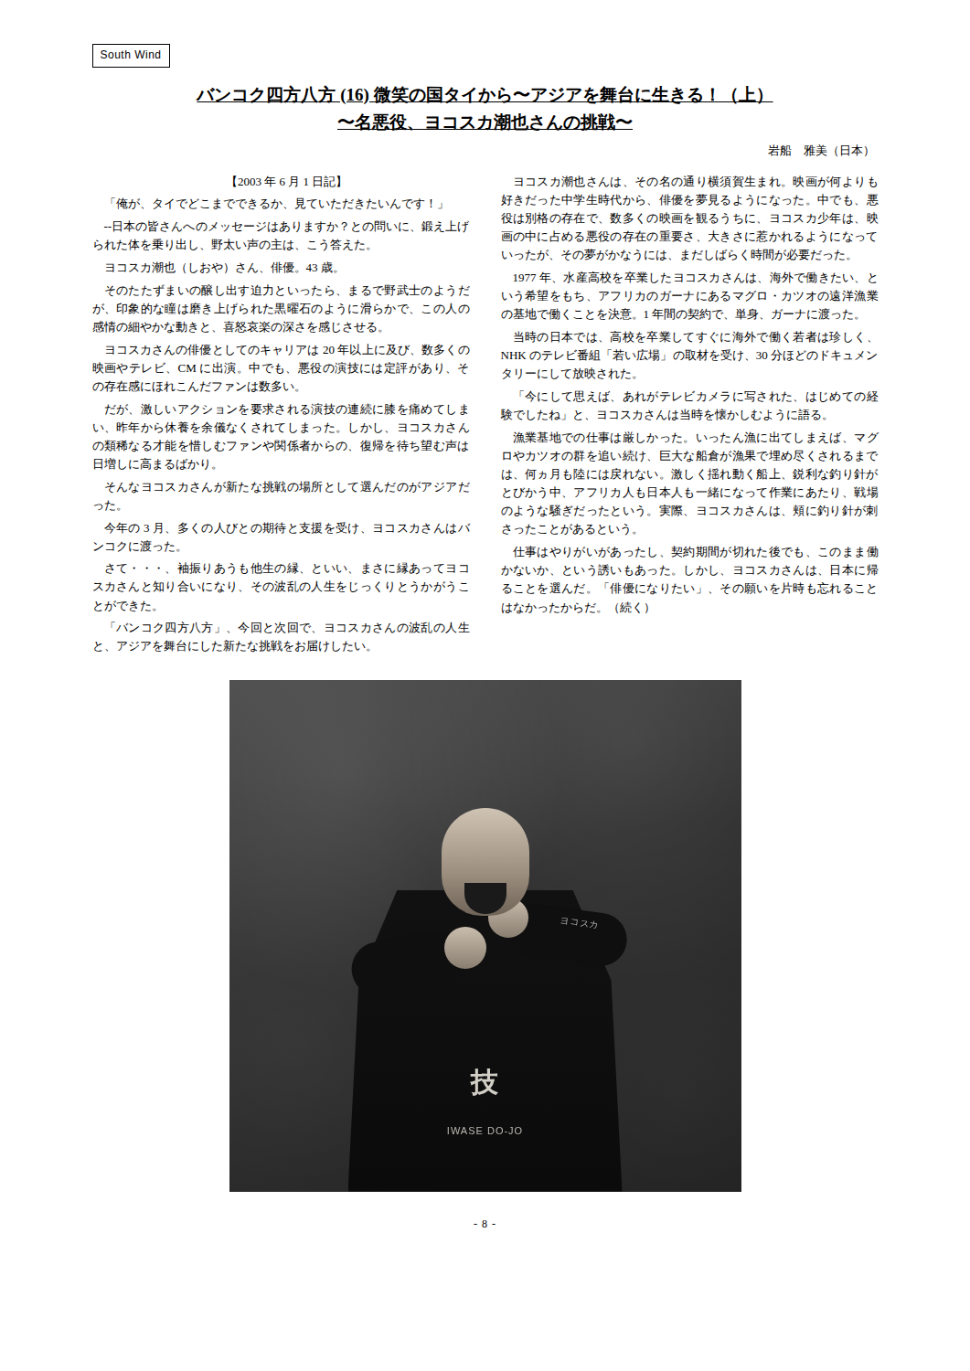South Wind
バンコク四方八方 (16) 微笑の国タイから〜アジアを舞台に生きる！（上）
〜名悪役、ヨコスカ潮也さんの挑戦〜
岩船　雅美（日本）
【2003 年 6 月 1 日記】
「俺が、タイでどこまでできるか、見ていただきたいんです！」
‐‐日本の皆さんへのメッセージはありますか？との問いに、鍛え上げられた体を乗り出し、野太い声の主は、こう答えた。
ヨコスカ潮也（しおや）さん、俳優。43 歳。
そのたたずまいの醸し出す迫力といったら、まるで野武士のようだが、印象的な瞳は磨き上げられた黒曜石のように滑らかで、この人の感情の細やかな動きと、喜怒哀楽の深さを感じさせる。
ヨコスカさんの俳優としてのキャリアは 20 年以上に及び、数多くの映画やテレビ、CM に出演。中でも、悪役の演技には定評があり、その存在感にほれこんだファンは数多い。
だが、激しいアクションを要求される演技の連続に膝を痛めてしまい、昨年から休養を余儀なくされてしまった。しかし、ヨコスカさんの類稀なる才能を惜しむファンや関係者からの、復帰を待ち望む声は日増しに高まるばかり。
そんなヨコスカさんが新たな挑戦の場所として選んだのがアジアだった。
今年の 3 月、多くの人びとの期待と支援を受け、ヨコスカさんはバンコクに渡った。
さて・・・、袖振りあうも他生の縁、といい、まさに縁あってヨコスカさんと知り合いになり、その波乱の人生をじっくりとうかがうことができた。
「バンコク四方八方」、今回と次回で、ヨコスカさんの波乱の人生と、アジアを舞台にした新たな挑戦をお届けしたい。
ヨコスカ潮也さんは、その名の通り横須賀生まれ。映画が何よりも好きだった中学生時代から、俳優を夢見るようになった。中でも、悪役は別格の存在で、数多くの映画を観るうちに、ヨコスカ少年は、映画の中に占める悪役の存在の重要さ、大きさに惹かれるようになっていったが、その夢がかなうには、まだしばらく時間が必要だった。
1977 年、水産高校を卒業したヨコスカさんは、海外で働きたい、という希望をもち、アフリカのガーナにあるマグロ・カツオの遠洋漁業の基地で働くことを決意。1 年間の契約で、単身、ガーナに渡った。
当時の日本では、高校を卒業してすぐに海外で働く若者は珍しく、NHK のテレビ番組「若い広場」の取材を受け、30 分ほどのドキュメンタリーにして放映された。
「今にして思えば、あれがテレビカメラに写された、はじめての経験でしたね」と、ヨコスカさんは当時を懐かしむように語る。
漁業基地での仕事は厳しかった。いったん漁に出てしまえば、マグロやカツオの群を追い続け、巨大な船倉が漁果で埋め尽くされるまでは、何ヵ月も陸には戻れない。激しく揺れ動く船上、鋭利な釣り針がとびかう中、アフリカ人も日本人も一緒になって作業にあたり、戦場のような騒ぎだったという。実際、ヨコスカさんは、頬に釣り針が刺さったことがあるという。
仕事はやりがいがあったし、契約期間が切れた後でも、このまま働かないか、という誘いもあった。しかし、ヨコスカさんは、日本に帰ることを選んだ。「俳優になりたい」、その願いを片時も忘れることはなかったからだ。（続く）
ヨコスカ
技
IWASE DO-JO
- 8 -